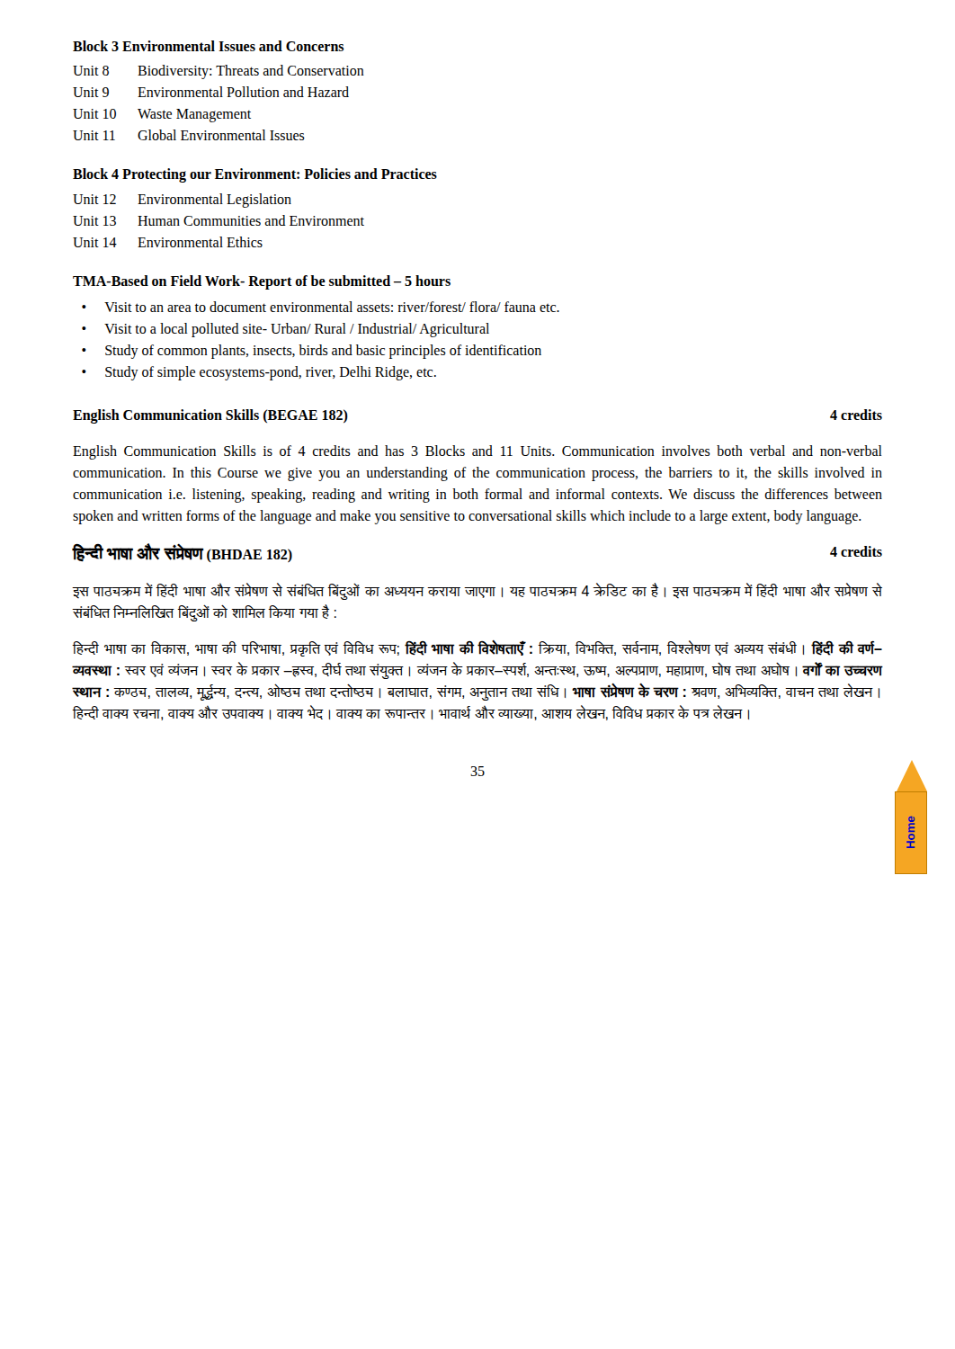Block 3 Environmental Issues and Concerns
Unit 8 Biodiversity: Threats and Conservation
Unit 9 Environmental Pollution and Hazard
Unit 10 Waste Management
Unit 11 Global Environmental Issues
Block 4 Protecting our Environment: Policies and Practices
Unit 12 Environmental Legislation
Unit 13 Human Communities and Environment
Unit 14 Environmental Ethics
TMA-Based on Field Work- Report of be submitted – 5 hours
Visit to an area to document environmental assets: river/forest/ flora/ fauna etc.
Visit to a local polluted site- Urban/ Rural / Industrial/ Agricultural
Study of common plants, insects, birds and basic principles of identification
Study of simple ecosystems-pond, river, Delhi Ridge, etc.
English Communication Skills (BEGAE 182) 4 credits
English Communication Skills is of 4 credits and has 3 Blocks and 11 Units. Communication involves both verbal and non-verbal communication. In this Course we give you an understanding of the communication process, the barriers to it, the skills involved in communication i.e. listening, speaking, reading and writing in both formal and informal contexts. We discuss the differences between spoken and written forms of the language and make you sensitive to conversational skills which include to a large extent, body language.
हिन्दी भाषा और संप्रेषण (BHDAE 182) 4 credits
इस पाठ्यक्रम में हिंदी भाषा और संप्रेषण से संबंधित बिंदुओं का अध्ययन कराया जाएगा। यह पाठ्यक्रम 4 क्रेडिट का है। इस पाठ्यक्रम में हिंदी भाषा और सप्रेषण से संबंधित निम्नलिखित बिंदुओं को शामिल किया गया है :
हिन्दी भाषा का विकास, भाषा की परिभाषा, प्रकृति एवं विविध रूप; हिंदी भाषा की विशेषताएँ : क्रिया, विभक्ति, सर्वनाम, विश्लेषण एवं अव्यय संबंधी। हिंदी की वर्ण–व्यवस्था : स्वर एवं व्यंजन। स्वर के प्रकार –ह्रस्व, दीर्घ तथा संयुक्त। व्यंजन के प्रकार–स्पर्श, अन्तःस्थ, ऊष्म, अल्पप्राण, महाप्राण, घोष तथा अघोष। वर्गों का उच्चरण स्थान : कण्ठ्य, तालव्य, मूर्द्धन्य, दन्त्य, ओष्ठ्य तथा दन्तोष्ठ्य। बलाघात, संगम, अनुतान तथा संधि। भाषा संप्रेषण के चरण : श्रवण, अभिव्यक्ति, वाचन तथा लेखन। हिन्दी वाक्य रचना, वाक्य और उपवाक्य। वाक्य भेद। वाक्य का रूपान्तर। भावार्थ और व्याख्या, आशय लेखन, विविध प्रकार के पत्र लेखन।
Home
35